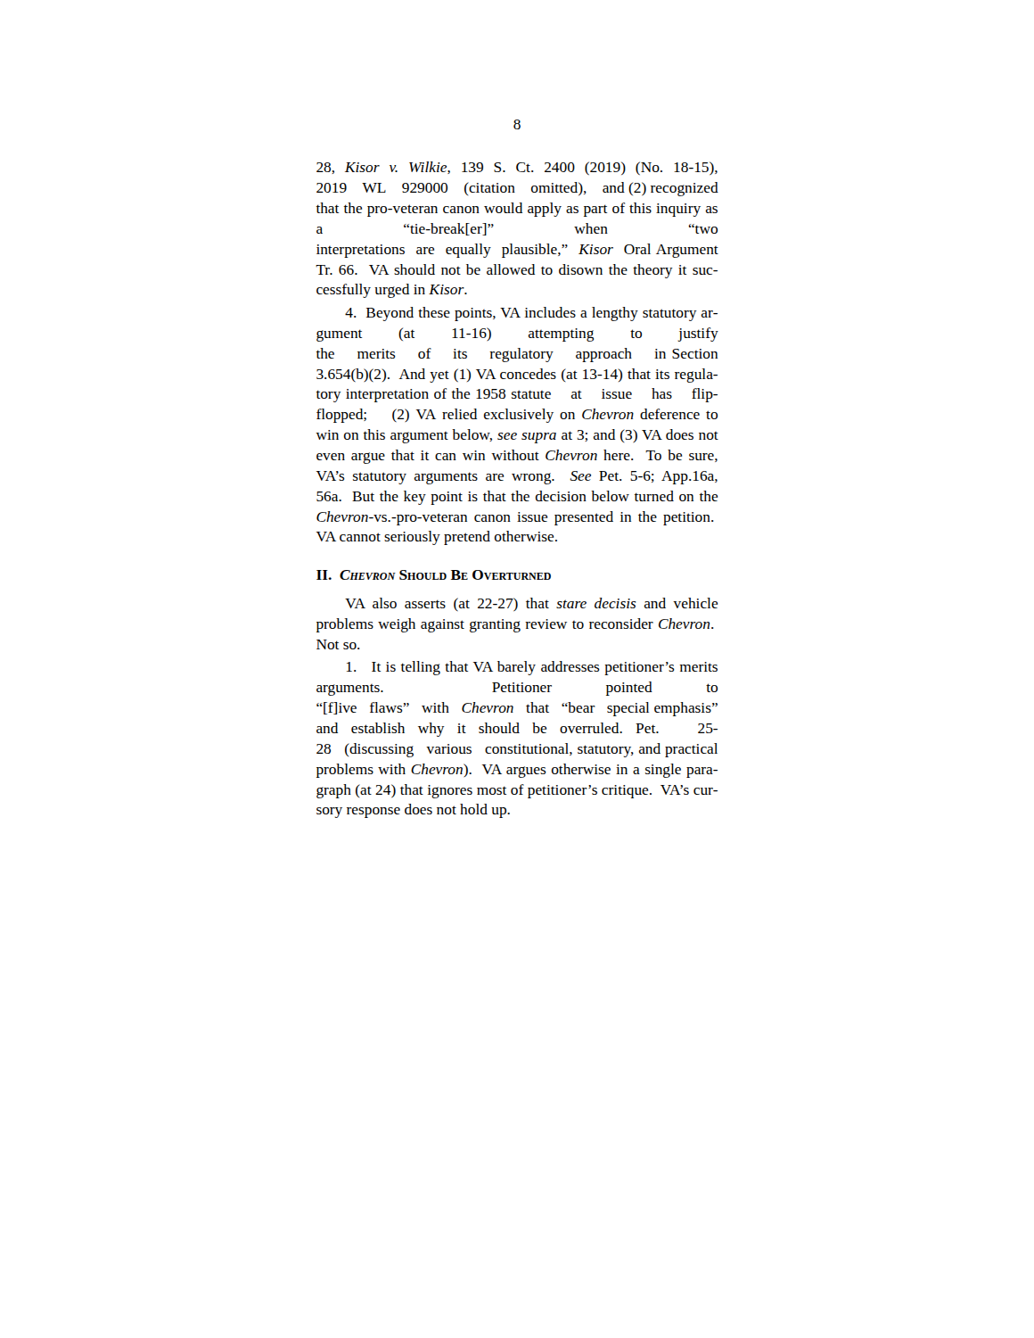8
28, Kisor v. Wilkie, 139 S. Ct. 2400 (2019) (No. 18-15), 2019 WL 929000 (citation omitted), and (2) recognized that the pro-veteran canon would apply as part of this inquiry as a “tie-break[er]” when “two interpretations are equally plausible,” Kisor Oral Argument Tr. 66. VA should not be allowed to disown the theory it successfully urged in Kisor.
4. Beyond these points, VA includes a lengthy statutory argument (at 11-16) attempting to justify the merits of its regulatory approach in Section 3.654(b)(2). And yet (1) VA concedes (at 13-14) that its regulatory interpretation of the 1958 statute at issue has flip-flopped; (2) VA relied exclusively on Chevron deference to win on this argument below, see supra at 3; and (3) VA does not even argue that it can win without Chevron here. To be sure, VA’s statutory arguments are wrong. See Pet. 5-6; App.16a, 56a. But the key point is that the decision below turned on the Chevron-vs.-pro-veteran canon issue presented in the petition. VA cannot seriously pretend otherwise.
II. Chevron Should Be Overturned
VA also asserts (at 22-27) that stare decisis and vehicle problems weigh against granting review to reconsider Chevron. Not so.
1. It is telling that VA barely addresses petitioner’s merits arguments. Petitioner pointed to “[f]ive flaws” with Chevron that “bear special emphasis” and establish why it should be overruled. Pet. 25-28 (discussing various constitutional, statutory, and practical problems with Chevron). VA argues otherwise in a single paragraph (at 24) that ignores most of petitioner’s critique. VA’s cursory response does not hold up.